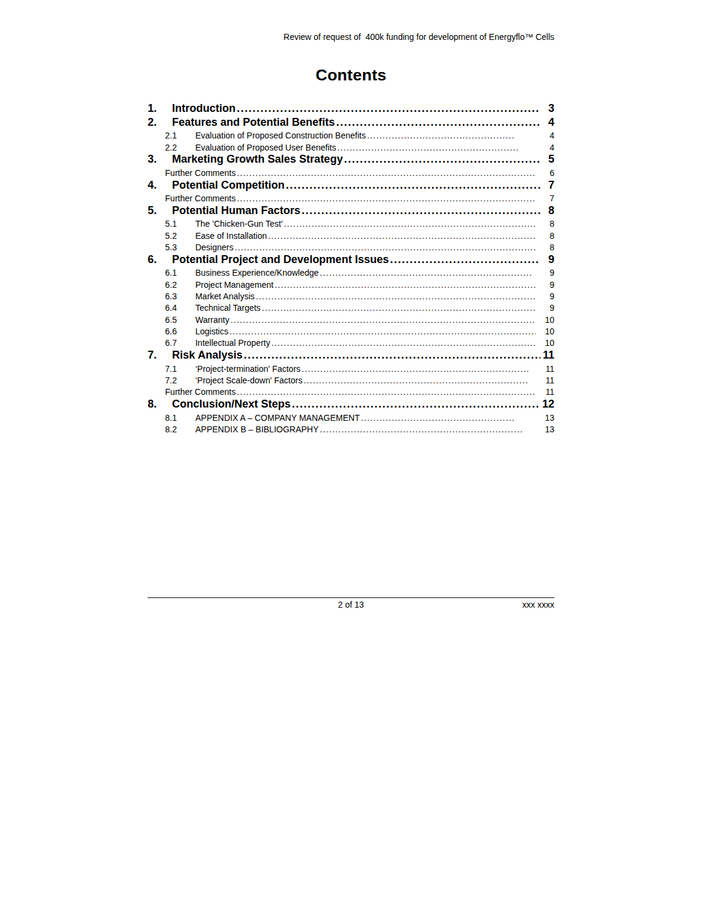Review of request of 400k funding for development of Energyflo™ Cells
Contents
1. Introduction ................................................................................................. 3
2. Features and Potential Benefits ......................................................... 4
2.1 Evaluation of Proposed Construction Benefits ................................................ 4
2.2 Evaluation of Proposed User Benefits ........................................................... 4
3. Marketing Growth Sales Strategy ..................................................... 5
Further Comments ..................................................................................................... 6
4. Potential Competition ....................................................................... 7
Further Comments ..................................................................................................... 7
5. Potential Human Factors ................................................................... 8
5.1 The 'Chicken-Gun Test' ................................................................................... 8
5.2 Ease of Installation .......................................................................................... 8
5.3 Designers ..................................................................................................... 8
6. Potential Project and Development Issues ...................................... 9
6.1 Business Experience/Knowledge ..................................................................... 9
6.2 Project Management ........................................................................................ 9
6.3 Market Analysis .............................................................................................. 9
6.4 Technical Targets ........................................................................................... 9
6.5 Warranty ..................................................................................................... 10
6.6 Logistics ..................................................................................................... 10
6.7 Intellectual Property ........................................................................................ 10
7. Risk Analysis .................................................................................. 11
7.1 ‘Project-termination' Factors .......................................................................... 11
7.2 ‘Project Scale-down' Factors ......................................................................... 11
Further Comments ................................................................................................... 11
8. Conclusion/Next Steps ..................................................................... 12
8.1 APPENDIX A – COMPANY MANAGEMENT .................................................. 13
8.2 APPENDIX B – BIBLIOGRAPHY .................................................................. 13
2 of 13 xxx xxxx